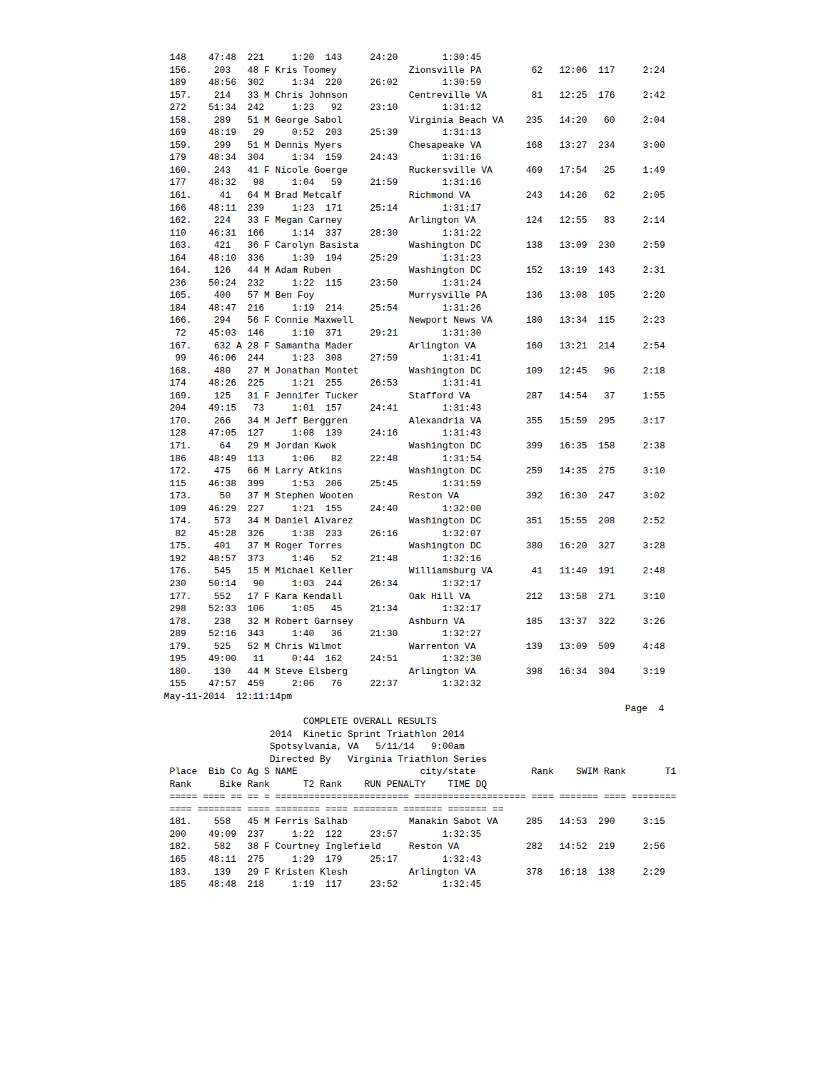2014 Kinetic Sprint Triathlon 2014 — Complete Overall Results (continued)
 148    47:48  221     1:20  143     24:20        1:30:45
 156.    203   48 F Kris Toomey             Zionsville PA         62   12:06  117     2:24
 189    48:56  302     1:34  220     26:02        1:30:59
 157.    214   33 M Chris Johnson           Centreville VA        81   12:25  176     2:42
 272    51:34  242     1:23   92     23:10        1:31:12
 158.    289   51 M George Sabol            Virginia Beach VA    235   14:20   60     2:04
 169    48:19   29     0:52  203     25:39        1:31:13
 159.    299   51 M Dennis Myers            Chesapeake VA        168   13:27  234     3:00
 179    48:34  304     1:34  159     24:43        1:31:16
 160.    243   41 F Nicole Goerge           Ruckersville VA      469   17:54   25     1:49
 177    48:32   98     1:04   59     21:59        1:31:16
 161.     41   64 M Brad Metcalf            Richmond VA          243   14:26   62     2:05
 166    48:11  239     1:23  171     25:14        1:31:17
 162.    224   33 F Megan Carney            Arlington VA         124   12:55   83     2:14
 110    46:31  166     1:14  337     28:30        1:31:22
 163.    421   36 F Carolyn Basista         Washington DC        138   13:09  230     2:59
 164    48:10  336     1:39  194     25:29        1:31:23
 164.    126   44 M Adam Ruben              Washington DC        152   13:19  143     2:31
 236    50:24  232     1:22  115     23:50        1:31:24
 165.    400   57 M Ben Foy                 Murrysville PA       136   13:08  105     2:20
 184    48:47  216     1:19  214     25:54        1:31:26
 166.    294   56 F Connie Maxwell          Newport News VA      180   13:34  115     2:23
  72    45:03  146     1:10  371     29:21        1:31:30
 167.    632 A 28 F Samantha Mader          Arlington VA         160   13:21  214     2:54
  99    46:06  244     1:23  308     27:59        1:31:41
 168.    480   27 M Jonathan Montet         Washington DC        109   12:45   96     2:18
 174    48:26  225     1:21  255     26:53        1:31:41
 169.    125   31 F Jennifer Tucker         Stafford VA          287   14:54   37     1:55
 204    49:15   73     1:01  157     24:41        1:31:43
 170.    266   34 M Jeff Berggren           Alexandria VA        355   15:59  295     3:17
 128    47:05  127     1:08  139     24:16        1:31:43
 171.     64   29 M Jordan Kwok             Washington DC        399   16:35  158     2:38
 186    48:49  113     1:06   82     22:48        1:31:54
 172.    475   66 M Larry Atkins            Washington DC        259   14:35  275     3:10
 115    46:38  399     1:53  206     25:45        1:31:59
 173.     50   37 M Stephen Wooten          Reston VA            392   16:30  247     3:02
 109    46:29  227     1:21  155     24:40        1:32:00
 174.    573   34 M Daniel Alvarez          Washington DC        351   15:55  208     2:52
  82    45:28  326     1:38  233     26:16        1:32:07
 175.    401   37 M Roger Torres            Washington DC        380   16:20  327     3:28
 192    48:57  373     1:46   52     21:48        1:32:16
 176.    545   15 M Michael Keller          Williamsburg VA       41   11:40  191     2:48
 230    50:14   90     1:03  244     26:34        1:32:17
 177.    552   17 F Kara Kendall            Oak Hill VA          212   13:58  271     3:10
 298    52:33  106     1:05   45     21:34        1:32:17
 178.    238   32 M Robert Garnsey          Ashburn VA           185   13:37  322     3:26
 289    52:16  343     1:40   36     21:30        1:32:27
 179.    525   52 M Chris Wilmot            Warrenton VA         139   13:09  509     4:48
 195    49:00   11     0:44  162     24:51        1:32:30
 180.    130   44 M Steve Elsberg           Arlington VA         398   16:34  304     3:19
 155    47:57  459     2:06   76     22:37        1:32:32
May-11-2014  12:11:14pm
                                                                    Page  4
                         COMPLETE OVERALL RESULTS
                   2014  Kinetic Sprint Triathlon 2014
                   Spotsylvania, VA   5/11/14   9:00am
                   Directed By   Virginia Triathlon Series
 Place  Bib Co Ag S NAME                      city/state          Rank    SWIM Rank       T1
 Rank     Bike Rank      T2 Rank    RUN PENALTY    TIME DQ
 ===== ==== == == = ======================== ==================== ==== ======= ==== ========
 ==== ======== ==== ======== ==== ======== ======= ======= ==
 181.    558   45 M Ferris Salhab           Manakin Sabot VA     285   14:53  290     3:15
 200    49:09  237     1:22  122     23:57        1:32:35
 182.    582   38 F Courtney Inglefield     Reston VA            282   14:52  219     2:56
 165    48:11  275     1:29  179     25:17        1:32:43
 183.    139   29 F Kristen Klesh           Arlington VA         378   16:18  138     2:29
 185    48:48  218     1:19  117     23:52        1:32:45